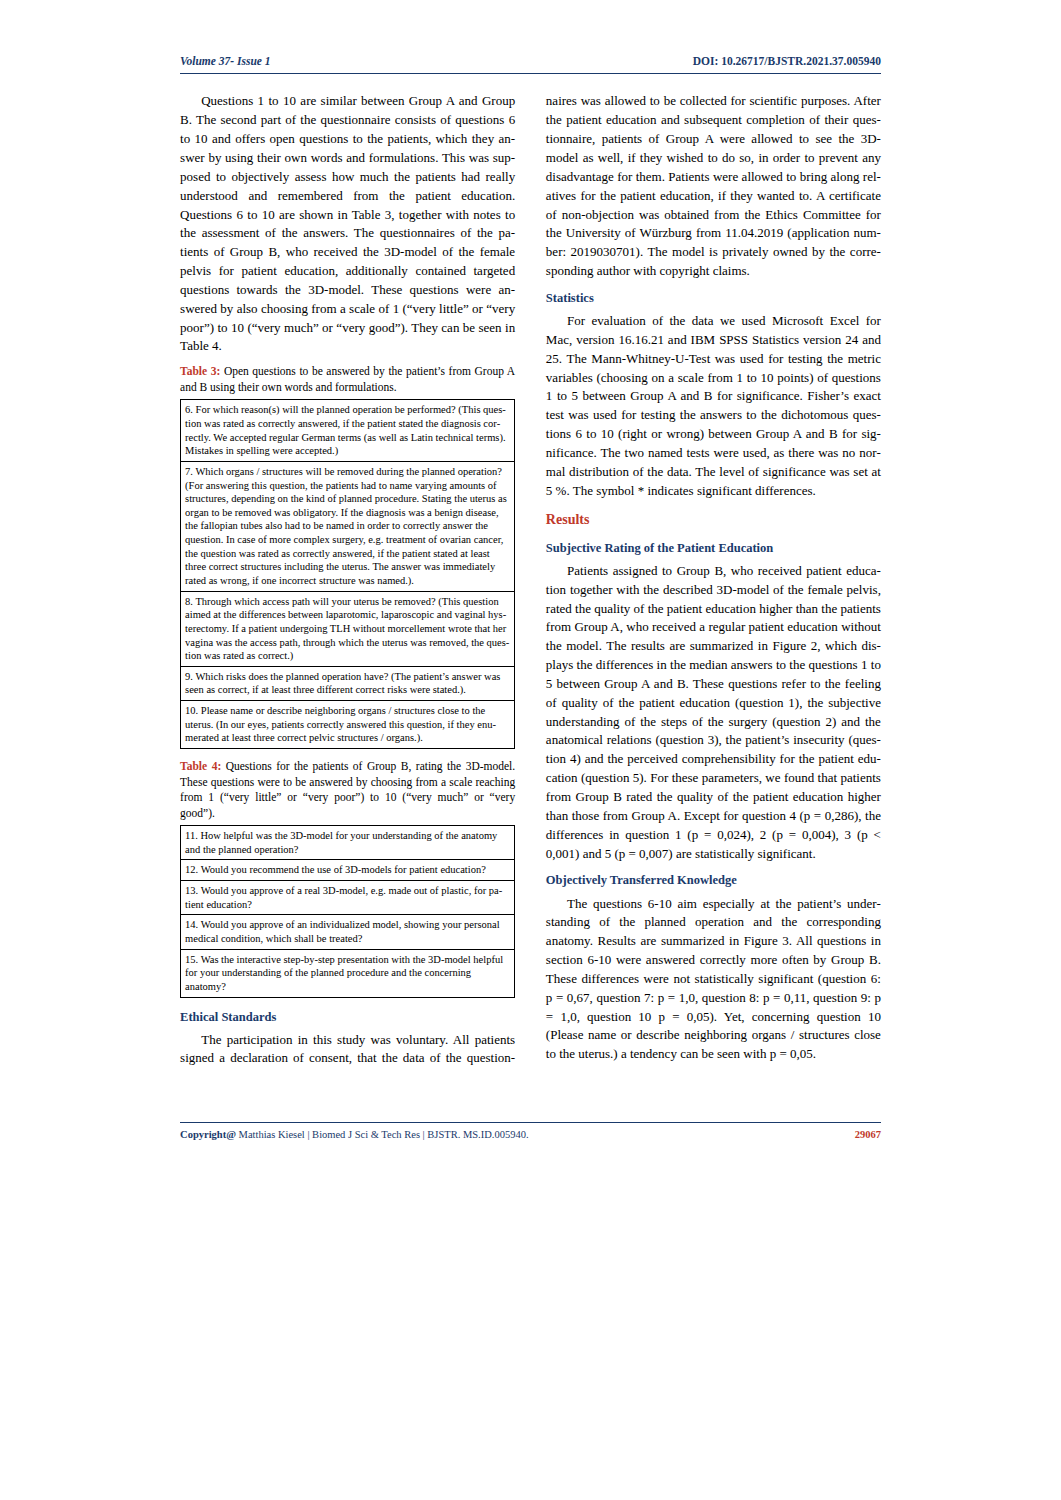Volume 37- Issue 1
DOI: 10.26717/BJSTR.2021.37.005940
Questions 1 to 10 are similar between Group A and Group B. The second part of the questionnaire consists of questions 6 to 10 and offers open questions to the patients, which they answer by using their own words and formulations. This was supposed to objectively assess how much the patients had really understood and remembered from the patient education. Questions 6 to 10 are shown in Table 3, together with notes to the assessment of the answers. The questionnaires of the patients of Group B, who received the 3D-model of the female pelvis for patient education, additionally contained targeted questions towards the 3D-model. These questions were answered by also choosing from a scale of 1 (“very little” or “very poor”) to 10 (“very much” or “very good”). They can be seen in Table 4.
Table 3: Open questions to be answered by the patient’s from Group A and B using their own words and formulations.
| 6. For which reason(s) will the planned operation be performed? (This question was rated as correctly answered, if the patient stated the diagnosis correctly. We accepted regular German terms (as well as Latin technical terms). Mistakes in spelling were accepted.) |
| 7. Which organs / structures will be removed during the planned operation? (For answering this question, the patients had to name varying amounts of structures, depending on the kind of planned procedure. Stating the uterus as organ to be removed was obligatory. If the diagnosis was a benign disease, the fallopian tubes also had to be named in order to correctly answer the question. In case of more complex surgery, e.g. treatment of ovarian cancer, the question was rated as correctly answered, if the patient stated at least three correct structures including the uterus. The answer was immediately rated as wrong, if one incorrect structure was named.). |
| 8. Through which access path will your uterus be removed? (This question aimed at the differences between laparotomic, laparoscopic and vaginal hysterectomy. If a patient undergoing TLH without morcellement wrote that her vagina was the access path, through which the uterus was removed, the question was rated as correct.) |
| 9. Which risks does the planned operation have? (The patient’s answer was seen as correct, if at least three different correct risks were stated.). |
| 10. Please name or describe neighboring organs / structures close to the uterus. (In our eyes, patients correctly answered this question, if they enumerated at least three correct pelvic structures / organs.). |
Table 4: Questions for the patients of Group B, rating the 3D-model. These questions were to be answered by choosing from a scale reaching from 1 (“very little” or “very poor”) to 10 (“very much” or “very good”).
| 11. How helpful was the 3D-model for your understanding of the anatomy and the planned operation? |
| 12. Would you recommend the use of 3D-models for patient education? |
| 13. Would you approve of a real 3D-model, e.g. made out of plastic, for patient education? |
| 14. Would you approve of an individualized model, showing your personal medical condition, which shall be treated? |
| 15. Was the interactive step-by-step presentation with the 3D-model helpful for your understanding of the planned procedure and the concerning anatomy? |
Ethical Standards
The participation in this study was voluntary. All patients signed a declaration of consent, that the data of the questionnaires was allowed to be collected for scientific purposes. After the patient education and subsequent completion of their questionnaire, patients of Group A were allowed to see the 3D-model as well, if they wished to do so, in order to prevent any disadvantage for them. Patients were allowed to bring along relatives for the patient education, if they wanted to. A certificate of non-objection was obtained from the Ethics Committee for the University of Würzburg from 11.04.2019 (application number: 2019030701). The model is privately owned by the corresponding author with copyright claims.
Statistics
For evaluation of the data we used Microsoft Excel for Mac, version 16.16.21 and IBM SPSS Statistics version 24 and 25. The Mann-Whitney-U-Test was used for testing the metric variables (choosing on a scale from 1 to 10 points) of questions 1 to 5 between Group A and B for significance. Fisher’s exact test was used for testing the answers to the dichotomous questions 6 to 10 (right or wrong) between Group A and B for significance. The two named tests were used, as there was no normal distribution of the data. The level of significance was set at 5 %. The symbol * indicates significant differences.
Results
Subjective Rating of the Patient Education
Patients assigned to Group B, who received patient education together with the described 3D-model of the female pelvis, rated the quality of the patient education higher than the patients from Group A, who received a regular patient education without the model. The results are summarized in Figure 2, which displays the differences in the median answers to the questions 1 to 5 between Group A and B. These questions refer to the feeling of quality of the patient education (question 1), the subjective understanding of the steps of the surgery (question 2) and the anatomical relations (question 3), the patient’s insecurity (question 4) and the perceived comprehensibility for the patient education (question 5). For these parameters, we found that patients from Group B rated the quality of the patient education higher than those from Group A. Except for question 4 (p = 0,286), the differences in question 1 (p = 0,024), 2 (p = 0,004), 3 (p < 0,001) and 5 (p = 0,007) are statistically significant.
Objectively Transferred Knowledge
The questions 6-10 aim especially at the patient’s understanding of the planned operation and the corresponding anatomy. Results are summarized in Figure 3. All questions in section 6-10 were answered correctly more often by Group B. These differences were not statistically significant (question 6: p = 0,67, question 7: p = 1,0, question 8: p = 0,11, question 9: p = 1,0, question 10 p = 0,05). Yet, concerning question 10 (Please name or describe neighboring organs / structures close to the uterus.) a tendency can be seen with p = 0,05.
Copyright@ Matthias Kiesel | Biomed J Sci & Tech Res | BJSTR. MS.ID.005940.
29067